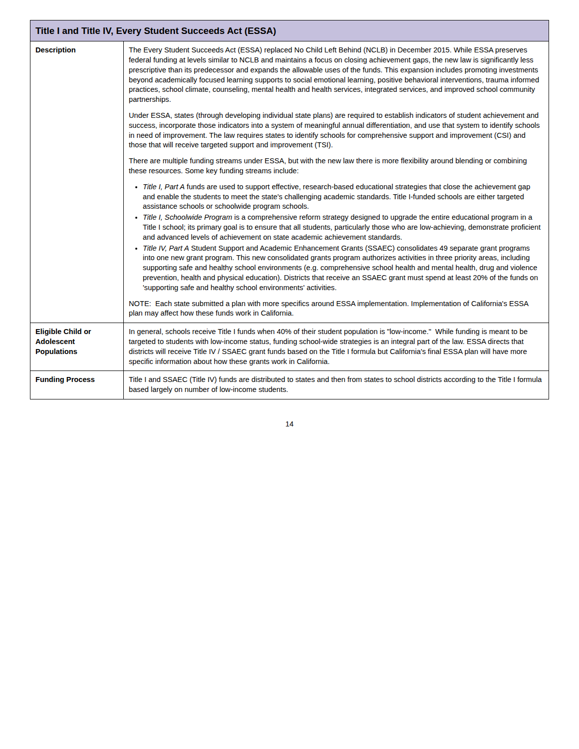| Title I and Title IV, Every Student Succeeds Act (ESSA) |
| --- |
| Description | The Every Student Succeeds Act (ESSA) replaced No Child Left Behind (NCLB) in December 2015. While ESSA preserves federal funding at levels similar to NCLB and maintains a focus on closing achievement gaps, the new law is significantly less prescriptive than its predecessor and expands the allowable uses of the funds. This expansion includes promoting investments beyond academically focused learning supports to social emotional learning, positive behavioral interventions, trauma informed practices, school climate, counseling, mental health and health services, integrated services, and improved school community partnerships. Under ESSA, states (through developing individual state plans) are required to establish indicators of student achievement and success, incorporate those indicators into a system of meaningful annual differentiation, and use that system to identify schools in need of improvement. The law requires states to identify schools for comprehensive support and improvement (CSI) and those that will receive targeted support and improvement (TSI). There are multiple funding streams under ESSA, but with the new law there is more flexibility around blending or combining these resources. Some key funding streams include: Title I, Part A funds are used to support effective, research-based educational strategies that close the achievement gap and enable the students to meet the state's challenging academic standards. Title I-funded schools are either targeted assistance schools or schoolwide program schools. Title I, Schoolwide Program is a comprehensive reform strategy designed to upgrade the entire educational program in a Title I school; its primary goal is to ensure that all students, particularly those who are low-achieving, demonstrate proficient and advanced levels of achievement on state academic achievement standards. Title IV, Part A Student Support and Academic Enhancement Grants (SSAEC) consolidates 49 separate grant programs into one new grant program. This new consolidated grants program authorizes activities in three priority areas, including supporting safe and healthy school environments (e.g. comprehensive school health and mental health, drug and violence prevention, health and physical education). Districts that receive an SSAEC grant must spend at least 20% of the funds on 'supporting safe and healthy school environments' activities. NOTE: Each state submitted a plan with more specifics around ESSA implementation. Implementation of California's ESSA plan may affect how these funds work in California. |
| Eligible Child or Adolescent Populations | In general, schools receive Title I funds when 40% of their student population is "low-income." While funding is meant to be targeted to students with low-income status, funding school-wide strategies is an integral part of the law. ESSA directs that districts will receive Title IV / SSAEC grant funds based on the Title I formula but California's final ESSA plan will have more specific information about how these grants work in California. |
| Funding Process | Title I and SSAEC (Title IV) funds are distributed to states and then from states to school districts according to the Title I formula based largely on number of low-income students. |
14